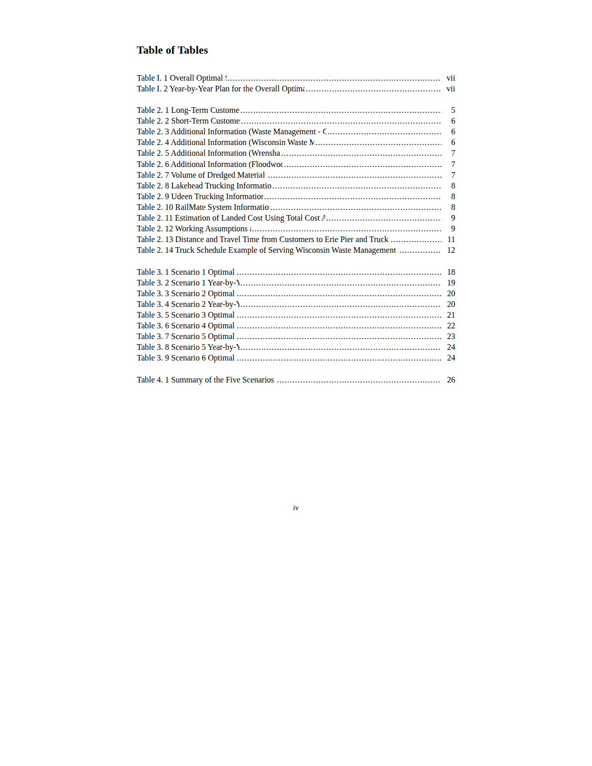Table of Tables
Table I. 1 Overall Optimal Solution.......................................................................................................... vii
Table I. 2 Year-by-Year Plan for the Overall Optimal Solution.............................................................. vii
Table 2. 1 Long-Term Customer Options.................................................................................................... 5
Table 2. 2 Short-Term Customer Options................................................................................................... 6
Table 2. 3 Additional Information (Waste Management - Canyon, MN)..................................................... 6
Table 2. 4 Additional Information (Wisconsin Waste Management)........................................................... 6
Table 2. 5 Additional Information (Wrenshall Farming)............................................................................. 7
Table 2. 6 Additional Information (Floodwood Farming)............................................................................ 7
Table 2. 7 Volume of Dredged Material at Erie Pier..................................................................................... 7
Table 2. 8 Lakehead Trucking Information and Costs................................................................................... 8
Table 2. 9 Udeen Trucking Information and Costs....................................................................................... 8
Table 2. 10 RailMate System Information and Costs.................................................................................... 8
Table 2. 11 Estimation of Landed Cost Using Total Cost Assumptions..................................................... 9
Table 2. 12 Working Assumptions at Erie Pier............................................................................................... 9
Table 2. 13 Distance and Travel Time from Customers to Erie Pier and Truck Companies...................... 11
Table 2. 14 Truck Schedule Example of Serving Wisconsin Waste Management in Superior.................. 12
Table 3. 1 Scenario 1 Optimal Solution..................................................................................................... 18
Table 3. 2 Scenario 1 Year-by-Year Plan.................................................................................................. 19
Table 3. 3 Scenario 2 Optimal Solution..................................................................................................... 20
Table 3. 4 Scenario 2 Year-by-Year Plan.................................................................................................. 20
Table 3. 5 Scenario 3 Optimal Solution..................................................................................................... 21
Table 3. 6 Scenario 4 Optimal Solution..................................................................................................... 22
Table 3. 7 Scenario 5 Optimal Solution..................................................................................................... 23
Table 3. 8 Scenario 5 Year-by-Year Plan.................................................................................................. 24
Table 3. 9 Scenario 6 Optimal Solution..................................................................................................... 24
Table 4. 1 Summary of the Five Scenarios Discussed.............................................................................. 26
iv